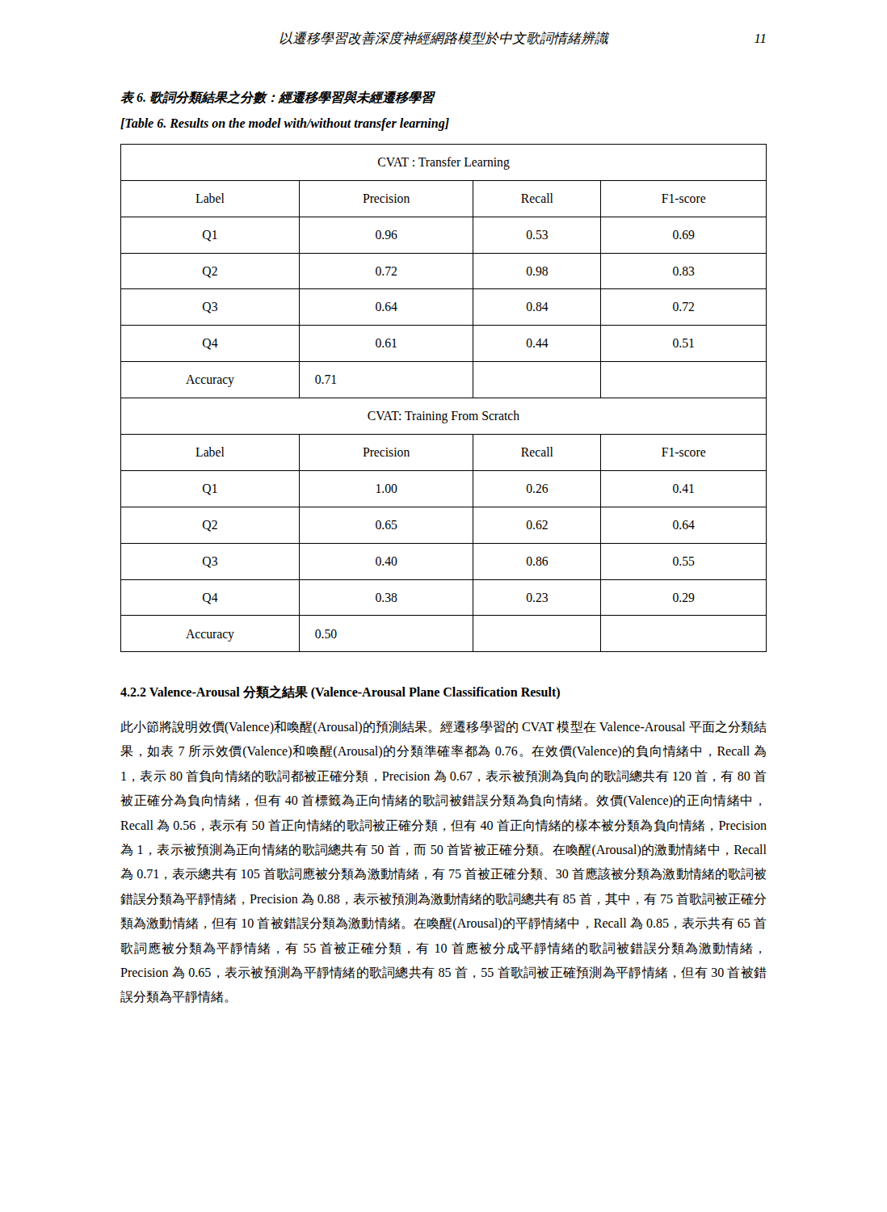以遷移學習改善深度神經網路模型於中文歌詞情緒辨識 11
表 6. 歌詞分類結果之分數：經遷移學習與未經遷移學習
[Table 6. Results on the model with/without transfer learning]
| CVAT : Transfer Learning |
| Label | Precision | Recall | F1-score |
| Q1 | 0.96 | 0.53 | 0.69 |
| Q2 | 0.72 | 0.98 | 0.83 |
| Q3 | 0.64 | 0.84 | 0.72 |
| Q4 | 0.61 | 0.44 | 0.51 |
| Accuracy | 0.71 | | |
| CVAT: Training From Scratch |
| Label | Precision | Recall | F1-score |
| Q1 | 1.00 | 0.26 | 0.41 |
| Q2 | 0.65 | 0.62 | 0.64 |
| Q3 | 0.40 | 0.86 | 0.55 |
| Q4 | 0.38 | 0.23 | 0.29 |
| Accuracy | 0.50 | | |
4.2.2 Valence-Arousal 分類之結果 (Valence-Arousal Plane Classification Result)
此小節將說明效價(Valence)和喚醒(Arousal)的預測結果。經遷移學習的 CVAT 模型在 Valence-Arousal 平面之分類結果，如表 7 所示效價(Valence)和喚醒(Arousal)的分類準確率都為 0.76。在效價(Valence)的負向情緒中，Recall 為 1，表示 80 首負向情緒的歌詞都被正確分類，Precision 為 0.67，表示被預測為負向的歌詞總共有 120 首，有 80 首被正確分為負向情緒，但有 40 首標籤為正向情緒的歌詞被錯誤分類為負向情緒。效價(Valence)的正向情緒中，Recall 為 0.56，表示有 50 首正向情緒的歌詞被正確分類，但有 40 首正向情緒的樣本被分類為負向情緒，Precision 為 1，表示被預測為正向情緒的歌詞總共有 50 首，而 50 首皆被正確分類。在喚醒(Arousal)的激動情緒中，Recall 為 0.71，表示總共有 105 首歌詞應被分類為激動情緒，有 75 首被正確分類、30 首應該被分類為激動情緒的歌詞被錯誤分類為平靜情緒，Precision 為 0.88，表示被預測為激動情緒的歌詞總共有 85 首，其中，有 75 首歌詞被正確分類為激動情緒，但有 10 首被錯誤分類為激動情緒。在喚醒(Arousal)的平靜情緒中，Recall 為 0.85，表示共有 65 首歌詞應被分類為平靜情緒，有 55 首被正確分類，有 10 首應被分成平靜情緒的歌詞被錯誤分類為激動情緒，Precision 為 0.65，表示被預測為平靜情緒的歌詞總共有 85 首，55 首歌詞被正確預測為平靜情緒，但有 30 首被錯誤分類為平靜情緒。